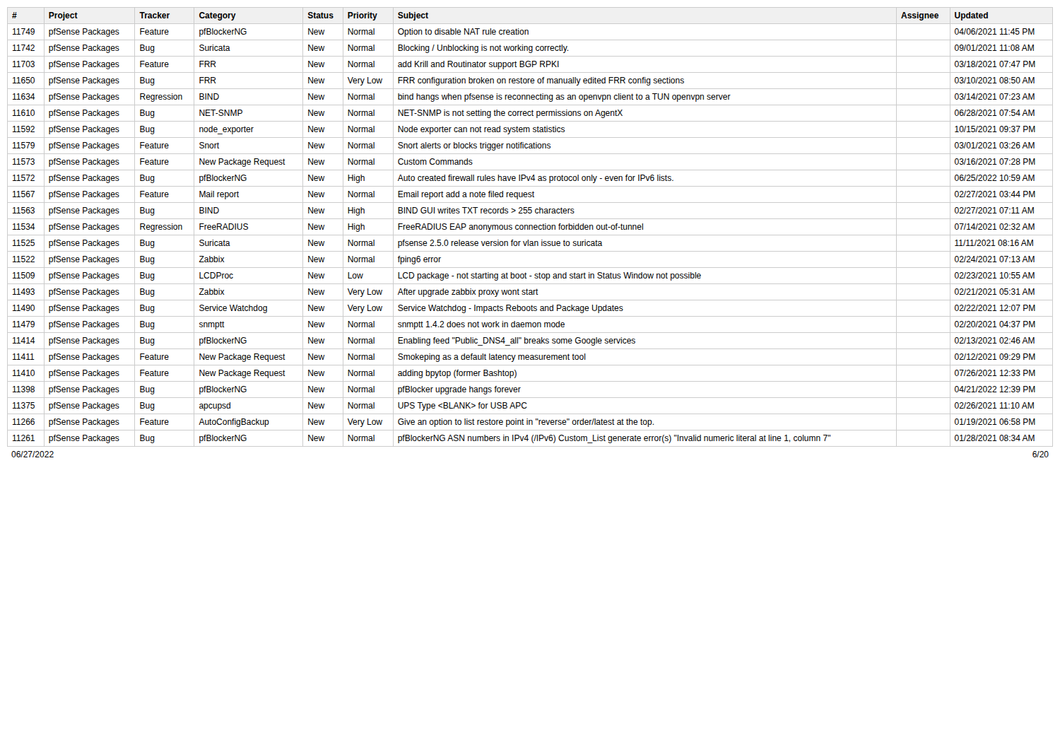| # | Project | Tracker | Category | Status | Priority | Subject | Assignee | Updated |
| --- | --- | --- | --- | --- | --- | --- | --- | --- |
| 11749 | pfSense Packages | Feature | pfBlockerNG | New | Normal | Option to disable NAT rule creation | | 04/06/2021 11:45 PM |
| 11742 | pfSense Packages | Bug | Suricata | New | Normal | Blocking / Unblocking is not working correctly. | | 09/01/2021 11:08 AM |
| 11703 | pfSense Packages | Feature | FRR | New | Normal | add Krill and Routinator support BGP RPKI | | 03/18/2021 07:47 PM |
| 11650 | pfSense Packages | Bug | FRR | New | Very Low | FRR configuration broken on restore of manually edited FRR config sections | | 03/10/2021 08:50 AM |
| 11634 | pfSense Packages | Regression | BIND | New | Normal | bind hangs when pfsense is reconnecting as an openvpn client to a TUN openvpn server | | 03/14/2021 07:23 AM |
| 11610 | pfSense Packages | Bug | NET-SNMP | New | Normal | NET-SNMP is not setting the correct permissions on AgentX | | 06/28/2021 07:54 AM |
| 11592 | pfSense Packages | Bug | node_exporter | New | Normal | Node exporter can not read system statistics | | 10/15/2021 09:37 PM |
| 11579 | pfSense Packages | Feature | Snort | New | Normal | Snort alerts or blocks trigger notifications | | 03/01/2021 03:26 AM |
| 11573 | pfSense Packages | Feature | New Package Request | New | Normal | Custom Commands | | 03/16/2021 07:28 PM |
| 11572 | pfSense Packages | Bug | pfBlockerNG | New | High | Auto created firewall rules have IPv4 as protocol only - even for IPv6 lists. | | 06/25/2022 10:59 AM |
| 11567 | pfSense Packages | Feature | Mail report | New | Normal | Email report add a note filed request | | 02/27/2021 03:44 PM |
| 11563 | pfSense Packages | Bug | BIND | New | High | BIND GUI writes TXT records > 255 characters | | 02/27/2021 07:11 AM |
| 11534 | pfSense Packages | Regression | FreeRADIUS | New | High | FreeRADIUS EAP anonymous connection forbidden out-of-tunnel | | 07/14/2021 02:32 AM |
| 11525 | pfSense Packages | Bug | Suricata | New | Normal | pfsense 2.5.0 release version for vlan issue to suricata | | 11/11/2021 08:16 AM |
| 11522 | pfSense Packages | Bug | Zabbix | New | Normal | fping6 error | | 02/24/2021 07:13 AM |
| 11509 | pfSense Packages | Bug | LCDProc | New | Low | LCD package - not starting at boot - stop and start in Status Window not possible | | 02/23/2021 10:55 AM |
| 11493 | pfSense Packages | Bug | Zabbix | New | Very Low | After upgrade zabbix proxy wont start | | 02/21/2021 05:31 AM |
| 11490 | pfSense Packages | Bug | Service Watchdog | New | Very Low | Service Watchdog - Impacts Reboots and Package Updates | | 02/22/2021 12:07 PM |
| 11479 | pfSense Packages | Bug | snmptt | New | Normal | snmptt 1.4.2 does not work in daemon mode | | 02/20/2021 04:37 PM |
| 11414 | pfSense Packages | Bug | pfBlockerNG | New | Normal | Enabling feed "Public_DNS4_all" breaks some Google services | | 02/13/2021 02:46 AM |
| 11411 | pfSense Packages | Feature | New Package Request | New | Normal | Smokeping as a default latency measurement tool | | 02/12/2021 09:29 PM |
| 11410 | pfSense Packages | Feature | New Package Request | New | Normal | adding bpytop (former Bashtop) | | 07/26/2021 12:33 PM |
| 11398 | pfSense Packages | Bug | pfBlockerNG | New | Normal | pfBlocker upgrade hangs forever | | 04/21/2022 12:39 PM |
| 11375 | pfSense Packages | Bug | apcupsd | New | Normal | UPS Type <BLANK> for USB APC | | 02/26/2021 11:10 AM |
| 11266 | pfSense Packages | Feature | AutoConfigBackup | New | Very Low | Give an option to list restore point in "reverse" order/latest at the top. | | 01/19/2021 06:58 PM |
| 11261 | pfSense Packages | Bug | pfBlockerNG | New | Normal | pfBlockerNG ASN numbers in IPv4 (/IPv6) Custom_List generate error(s) "Invalid numeric literal at line 1, column 7" | | 01/28/2021 08:34 AM |
| 06/27/2022 | 6/20 |